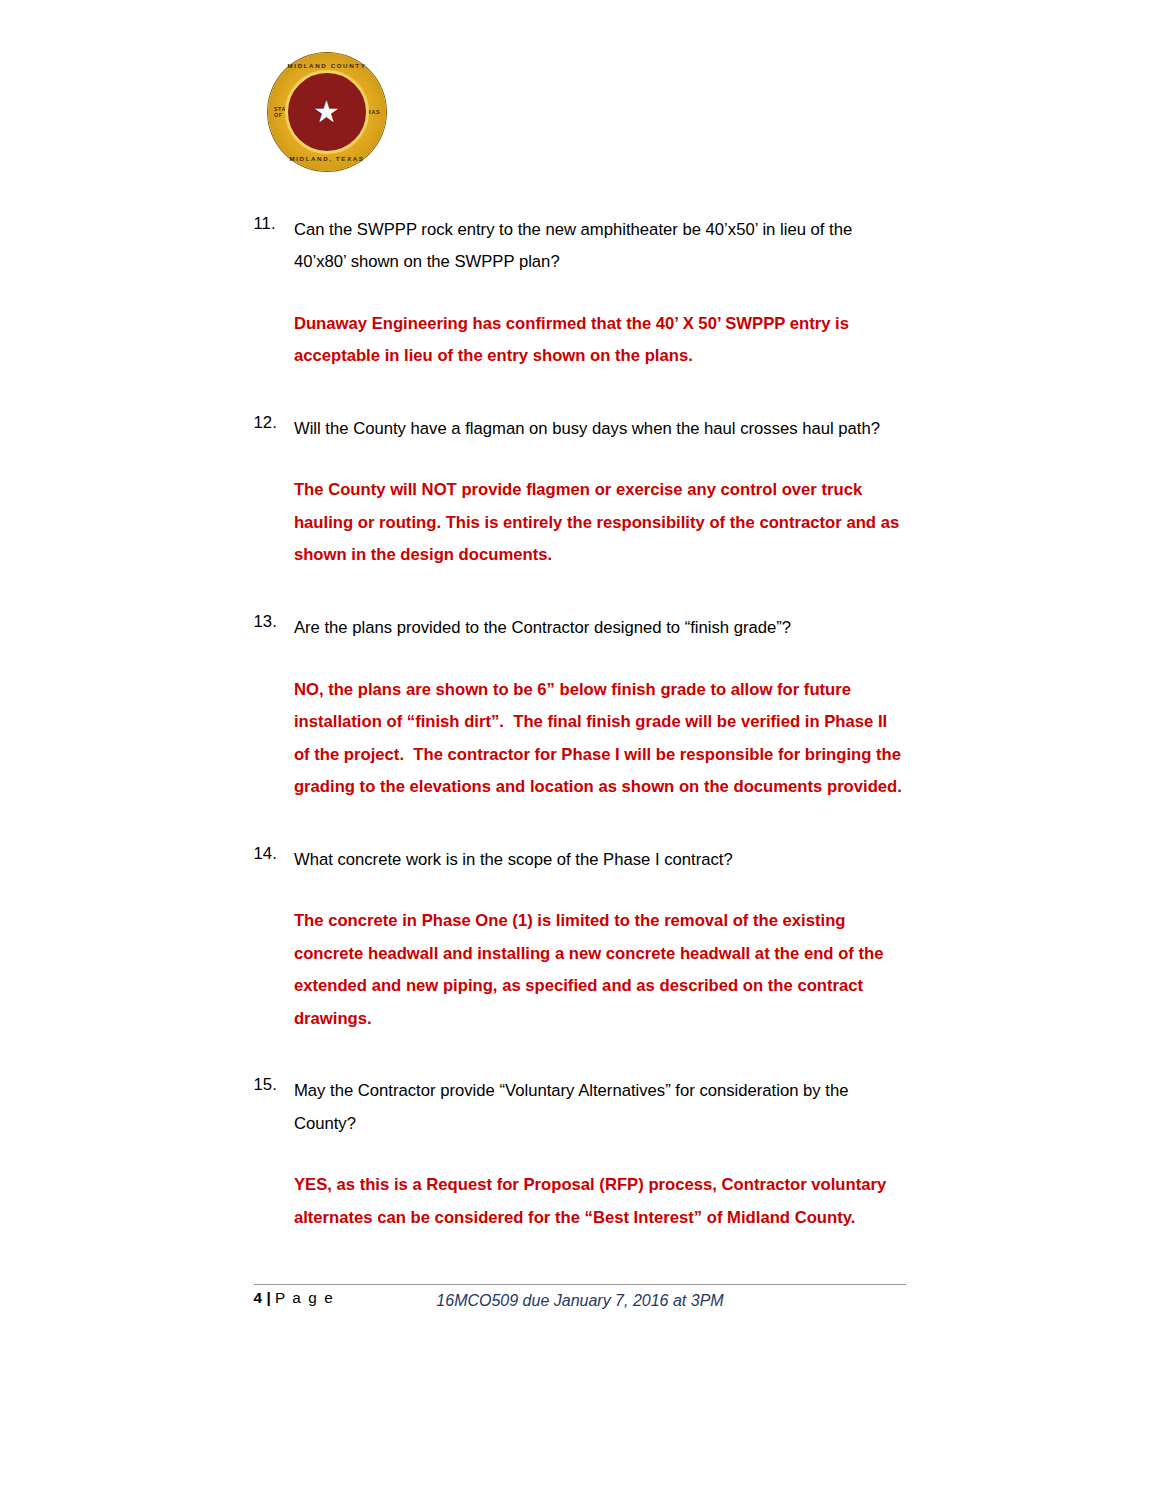MIDLAND COUNTY
STATE
OF
TEXAS
★
MIDLAND, TEXAS
Can the SWPPP rock entry to the new amphitheater be 40’x50’ in lieu of the 40’x80’ shown on the SWPPP plan?
Dunaway Engineering has confirmed that the 40’ X 50’ SWPPP entry is acceptable in lieu of the entry shown on the plans.
Will the County have a flagman on busy days when the haul crosses haul path?
The County will NOT provide flagmen or exercise any control over truck hauling or routing. This is entirely the responsibility of the contractor and as shown in the design documents.
Are the plans provided to the Contractor designed to “finish grade”?
NO, the plans are shown to be 6” below finish grade to allow for future installation of “finish dirt”. The final finish grade will be verified in Phase II of the project. The contractor for Phase I will be responsible for bringing the grading to the elevations and location as shown on the documents provided.
What concrete work is in the scope of the Phase I contract?
The concrete in Phase One (1) is limited to the removal of the existing concrete headwall and installing a new concrete headwall at the end of the extended and new piping, as specified and as described on the contract drawings.
May the Contractor provide “Voluntary Alternatives” for consideration by the County?
YES, as this is a Request for Proposal (RFP) process, Contractor voluntary alternates can be considered for the “Best Interest” of Midland County.
4 | P a g e
16MCO509 due January 7, 2016 at 3PM